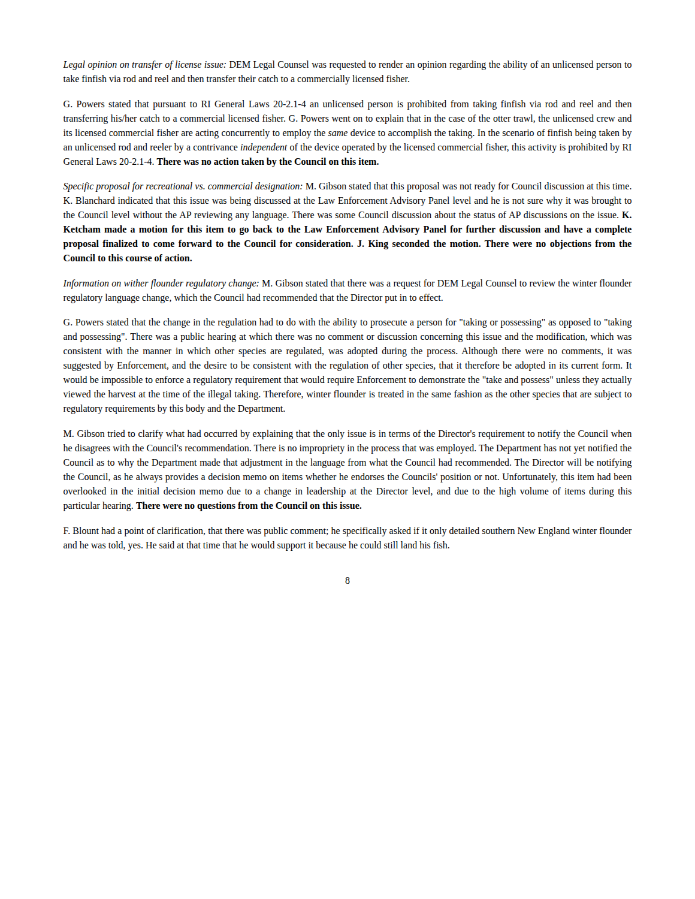Legal opinion on transfer of license issue: DEM Legal Counsel was requested to render an opinion regarding the ability of an unlicensed person to take finfish via rod and reel and then transfer their catch to a commercially licensed fisher.
G. Powers stated that pursuant to RI General Laws 20-2.1-4 an unlicensed person is prohibited from taking finfish via rod and reel and then transferring his/her catch to a commercial licensed fisher. G. Powers went on to explain that in the case of the otter trawl, the unlicensed crew and its licensed commercial fisher are acting concurrently to employ the same device to accomplish the taking. In the scenario of finfish being taken by an unlicensed rod and reeler by a contrivance independent of the device operated by the licensed commercial fisher, this activity is prohibited by RI General Laws 20-2.1-4. There was no action taken by the Council on this item.
Specific proposal for recreational vs. commercial designation: M. Gibson stated that this proposal was not ready for Council discussion at this time. K. Blanchard indicated that this issue was being discussed at the Law Enforcement Advisory Panel level and he is not sure why it was brought to the Council level without the AP reviewing any language. There was some Council discussion about the status of AP discussions on the issue. K. Ketcham made a motion for this item to go back to the Law Enforcement Advisory Panel for further discussion and have a complete proposal finalized to come forward to the Council for consideration. J. King seconded the motion. There were no objections from the Council to this course of action.
Information on wither flounder regulatory change: M. Gibson stated that there was a request for DEM Legal Counsel to review the winter flounder regulatory language change, which the Council had recommended that the Director put in to effect.
G. Powers stated that the change in the regulation had to do with the ability to prosecute a person for "taking or possessing" as opposed to "taking and possessing". There was a public hearing at which there was no comment or discussion concerning this issue and the modification, which was consistent with the manner in which other species are regulated, was adopted during the process. Although there were no comments, it was suggested by Enforcement, and the desire to be consistent with the regulation of other species, that it therefore be adopted in its current form. It would be impossible to enforce a regulatory requirement that would require Enforcement to demonstrate the "take and possess" unless they actually viewed the harvest at the time of the illegal taking. Therefore, winter flounder is treated in the same fashion as the other species that are subject to regulatory requirements by this body and the Department.
M. Gibson tried to clarify what had occurred by explaining that the only issue is in terms of the Director's requirement to notify the Council when he disagrees with the Council's recommendation. There is no impropriety in the process that was employed. The Department has not yet notified the Council as to why the Department made that adjustment in the language from what the Council had recommended. The Director will be notifying the Council, as he always provides a decision memo on items whether he endorses the Councils' position or not. Unfortunately, this item had been overlooked in the initial decision memo due to a change in leadership at the Director level, and due to the high volume of items during this particular hearing. There were no questions from the Council on this issue.
F. Blount had a point of clarification, that there was public comment; he specifically asked if it only detailed southern New England winter flounder and he was told, yes. He said at that time that he would support it because he could still land his fish.
8